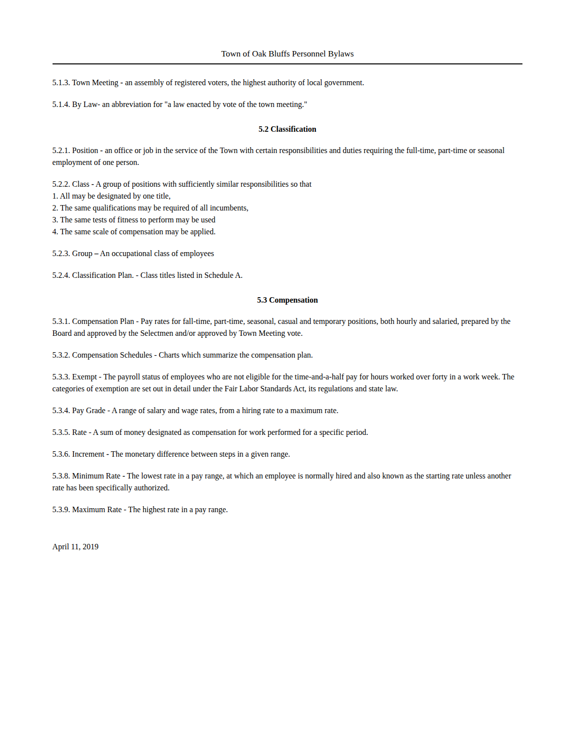Town of Oak Bluffs Personnel Bylaws
5.1.3. Town Meeting - an assembly of registered voters, the highest authority of local government.
5.1.4. By Law- an abbreviation for "a law enacted by vote of the town meeting."
5.2 Classification
5.2.1. Position - an office or job in the service of the Town with certain responsibilities and duties requiring the full-time, part-time or seasonal employment of one person.
5.2.2. Class - A group of positions with sufficiently similar responsibilities so that
1. All may be designated by one title,
2. The same qualifications may be required of all incumbents,
3. The same tests of fitness to perform may be used
4. The same scale of compensation may be applied.
5.2.3. Group – An occupational class of employees
5.2.4. Classification Plan. - Class titles listed in Schedule A.
5.3 Compensation
5.3.1. Compensation Plan - Pay rates for fall-time, part-time, seasonal, casual and temporary positions, both hourly and salaried, prepared by the Board and approved by the Selectmen and/or approved by Town Meeting vote.
5.3.2. Compensation Schedules - Charts which summarize the compensation plan.
5.3.3. Exempt - The payroll status of employees who are not eligible for the time-and-a-half pay for hours worked over forty in a work week. The categories of exemption are set out in detail under the Fair Labor Standards Act, its regulations and state law.
5.3.4. Pay Grade - A range of salary and wage rates, from a hiring rate to a maximum rate.
5.3.5. Rate - A sum of money designated as compensation for work performed for a specific period.
5.3.6. Increment - The monetary difference between steps in a given range.
5.3.8. Minimum Rate - The lowest rate in a pay range, at which an employee is normally hired and also known as the starting rate unless another rate has been specifically authorized.
5.3.9. Maximum Rate - The highest rate in a pay range.
April 11, 2019